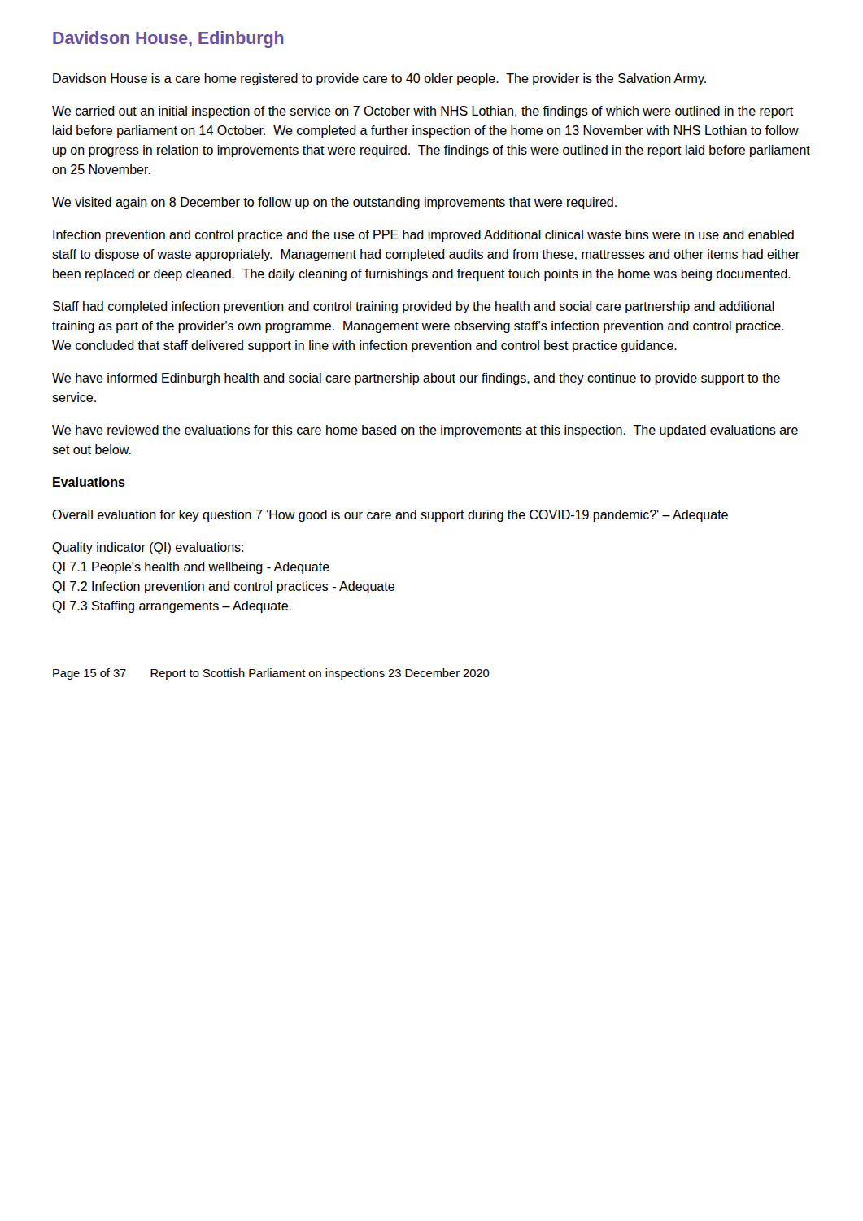Davidson House, Edinburgh
Davidson House is a care home registered to provide care to 40 older people. The provider is the Salvation Army.
We carried out an initial inspection of the service on 7 October with NHS Lothian, the findings of which were outlined in the report laid before parliament on 14 October. We completed a further inspection of the home on 13 November with NHS Lothian to follow up on progress in relation to improvements that were required. The findings of this were outlined in the report laid before parliament on 25 November.
We visited again on 8 December to follow up on the outstanding improvements that were required.
Infection prevention and control practice and the use of PPE had improved Additional clinical waste bins were in use and enabled staff to dispose of waste appropriately. Management had completed audits and from these, mattresses and other items had either been replaced or deep cleaned. The daily cleaning of furnishings and frequent touch points in the home was being documented.
Staff had completed infection prevention and control training provided by the health and social care partnership and additional training as part of the provider's own programme. Management were observing staff's infection prevention and control practice. We concluded that staff delivered support in line with infection prevention and control best practice guidance.
We have informed Edinburgh health and social care partnership about our findings, and they continue to provide support to the service.
We have reviewed the evaluations for this care home based on the improvements at this inspection. The updated evaluations are set out below.
Evaluations
Overall evaluation for key question 7 'How good is our care and support during the COVID-19 pandemic?' – Adequate
Quality indicator (QI) evaluations:
QI 7.1 People's health and wellbeing - Adequate
QI 7.2 Infection prevention and control practices - Adequate
QI 7.3 Staffing arrangements – Adequate.
Page 15 of 37 Report to Scottish Parliament on inspections 23 December 2020